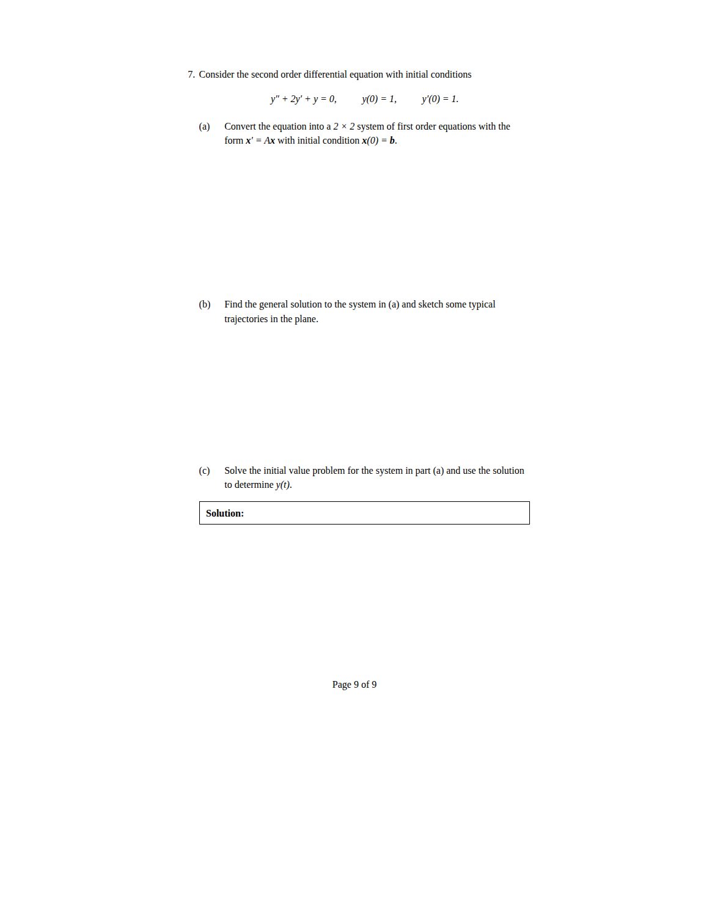7.
Consider the second order differential equation with initial conditions
y″ + 2y′ + y = 0, y(0) = 1, y′(0) = 1.
(a) Convert the equation into a 2 × 2 system of first order equations with the form x′ = Ax with initial condition x(0) = b.
(b) Find the general solution to the system in (a) and sketch some typical trajectories in the plane.
(c) Solve the initial value problem for the system in part (a) and use the solution to determine y(t).
Solution:
Page 9 of 9